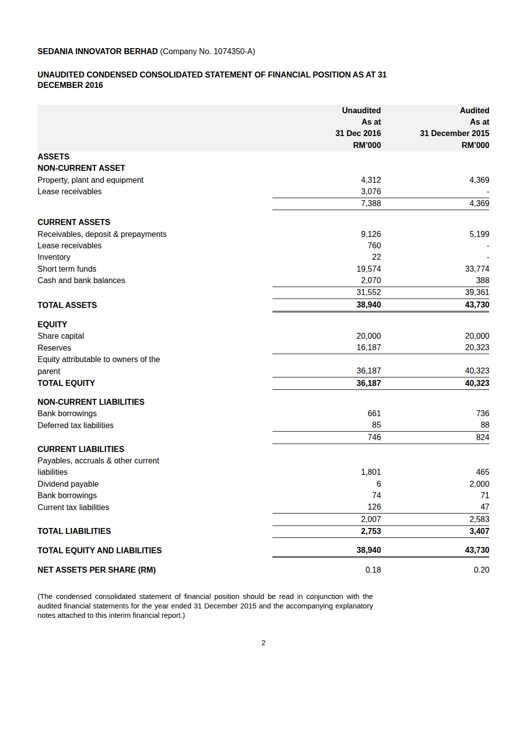SEDANIA INNOVATOR BERHAD (Company No. 1074350-A)
UNAUDITED CONDENSED CONSOLIDATED STATEMENT OF FINANCIAL POSITION AS AT 31 DECEMBER 2016
| | | Unaudited | Audited |
| --- | --- | --- | --- |
| | | As at | As at |
| | | 31 Dec 2016 | 31 December 2015 |
| | | RM’000 | RM’000 |
| ASSETS | | | |
| NON-CURRENT ASSET | | | |
| Property, plant and equipment | | 4,312 | 4,369 |
| Lease receivables | | 3,076 | - |
| | | 7,388 | 4,369 |
| CURRENT ASSETS | | | |
| Receivables, deposit & prepayments | | 9,126 | 5,199 |
| Lease receivables | | 760 | - |
| Inventory | | 22 | - |
| Short term funds | | 19,574 | 33,774 |
| Cash and bank balances | | 2,070 | 388 |
| | | 31,552 | 39,361 |
| TOTAL ASSETS | | 38,940 | 43,730 |
| EQUITY | | | |
| Share capital | | 20,000 | 20,000 |
| Reserves | | 16,187 | 20,323 |
| Equity attributable to owners of the | | | |
| parent | | 36,187 | 40,323 |
| TOTAL EQUITY | | 36,187 | 40,323 |
| NON-CURRENT LIABILITIES | | | |
| Bank borrowings | | 661 | 736 |
| Deferred tax liabilities | | 85 | 88 |
| | | 746 | 824 |
| CURRENT LIABILITIES | | | |
| Payables, accruals & other current | | | |
| liabilities | | 1,801 | 465 |
| Dividend payable | | 6 | 2,000 |
| Bank borrowings | | 74 | 71 |
| Current tax liabilities | | 126 | 47 |
| | | 2,007 | 2,583 |
| TOTAL LIABILITIES | | 2,753 | 3,407 |
| TOTAL EQUITY AND LIABILITIES | | 38,940 | 43,730 |
| NET ASSETS PER SHARE (RM) | | 0.18 | 0.20 |
(The condensed consolidated statement of financial position should be read in conjunction with the audited financial statements for the year ended 31 December 2015 and the accompanying explanatory notes attached to this interim financial report.)
2